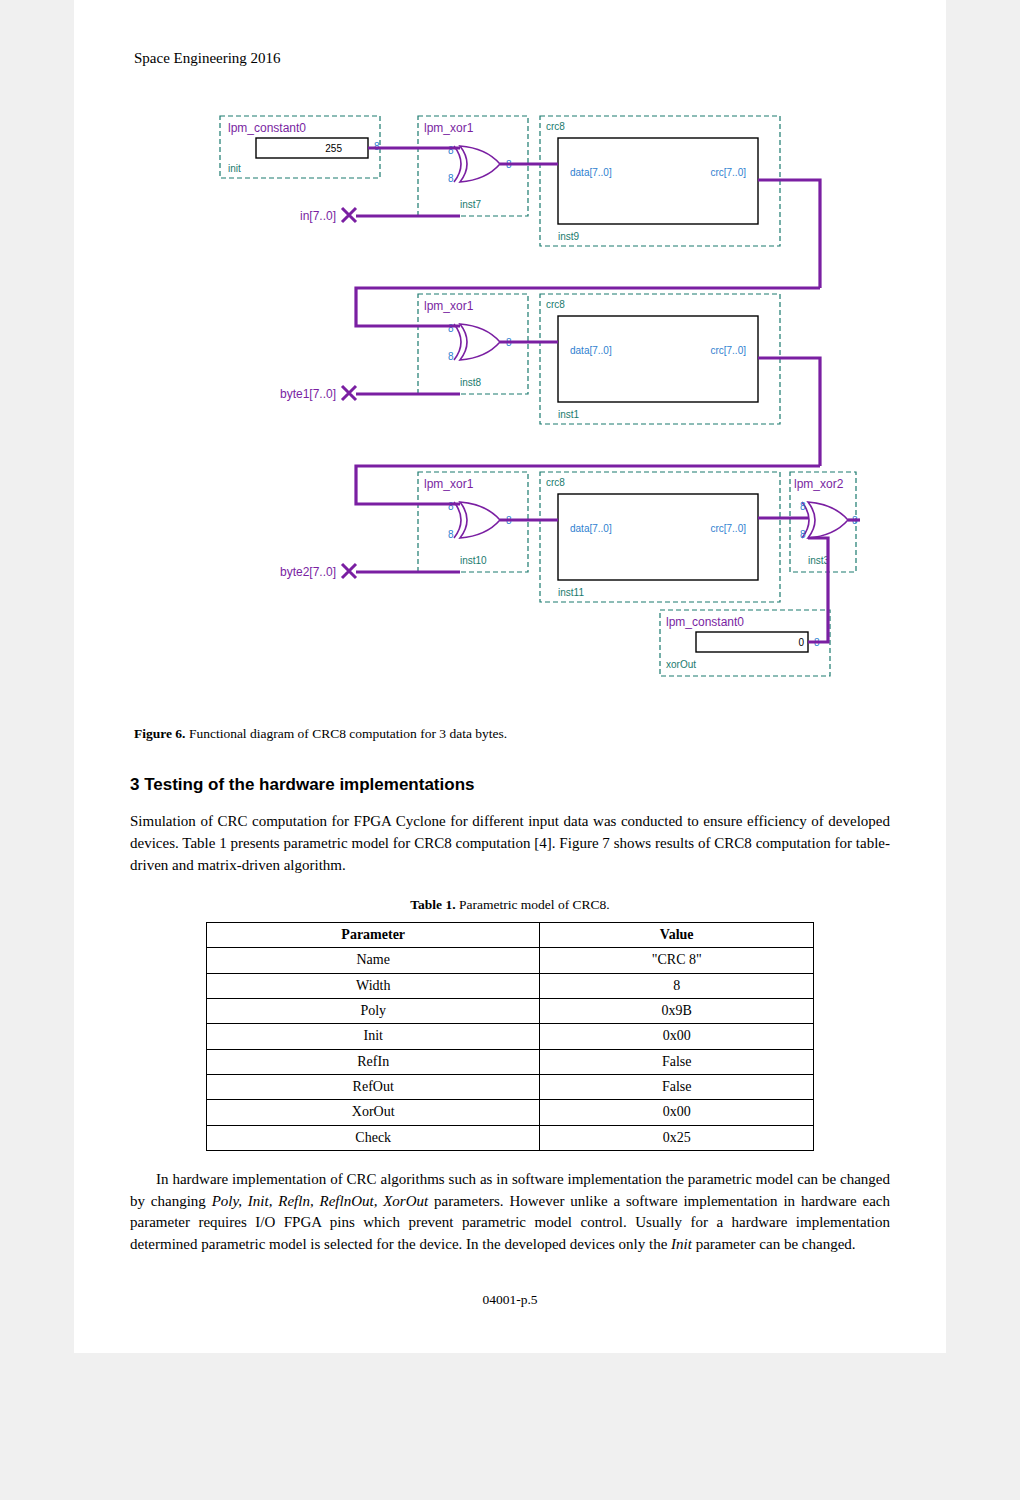Space Engineering 2016
lpm_constant0 255 init 8 lpm_xor1 8 8 8 inst7 crc8 data[7..0] crc[7..0] inst9 in[7..0] lpm_xor1 8 8 8 inst8 crc8 data[7..0] crc[7..0] inst1 byte1[7..0] lpm_xor1 8 8 8 inst10 crc8 data[7..0] crc[7..0] inst11 byte2[7..0] lpm_xor2 8 8 8 inst3 lpm_constant0 0 xorOut 8
Figure 6. Functional diagram of CRC8 computation for 3 data bytes.
3 Testing of the hardware implementations
Simulation of CRC computation for FPGA Cyclone for different input data was conducted to ensure efficiency of developed devices. Table 1 presents parametric model for CRC8 computation [4]. Figure 7 shows results of CRC8 computation for table-driven and matrix-driven algorithm.
Table 1. Parametric model of CRC8.
| Parameter | Value |
| --- | --- |
| Name | "CRC 8" |
| Width | 8 |
| Poly | 0x9B |
| Init | 0x00 |
| RefIn | False |
| RefOut | False |
| XorOut | 0x00 |
| Check | 0x25 |
In hardware implementation of CRC algorithms such as in software implementation the parametric model can be changed by changing Poly, Init, Refln, ReflnOut, XorOut parameters. However unlike a software implementation in hardware each parameter requires I/O FPGA pins which prevent parametric model control. Usually for a hardware implementation determined parametric model is selected for the device. In the developed devices only the Init parameter can be changed.
04001-p.5